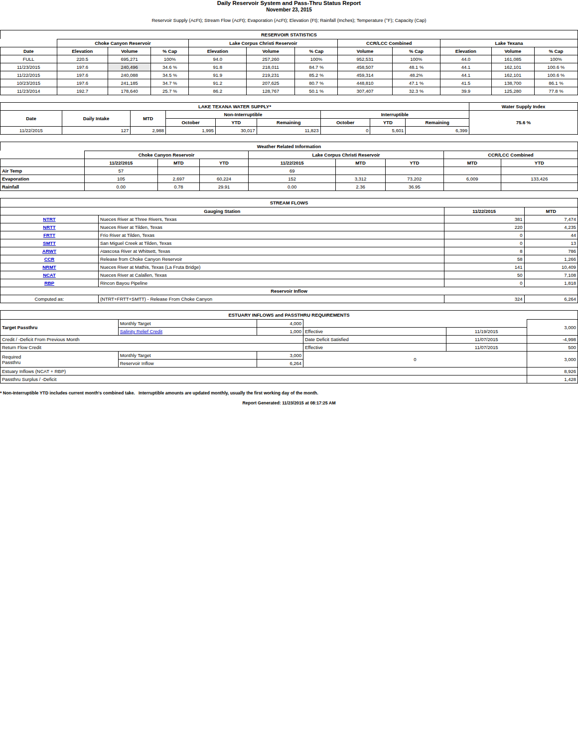Daily Reservoir System and Pass-Thru Status Report
November 23, 2015
Reservoir Supply (AcFt); Stream Flow (AcFt); Evaporation (AcFt); Elevation (Ft); Rainfall (Inches); Temperature (°F); Capacity (Cap)
RESERVOIR STATISTICS
| | Choke Canyon Reservoir | Lake Corpus Christi Reservoir | CCR/LCC Combined | Lake Texana |
| --- | --- | --- | --- | --- |
| Date | Elevation | Volume | % Cap | Elevation | Volume | % Cap | Volume | % Cap | Elevation | Volume | % Cap |
| FULL | 220.5 | 695,271 | 100% | 94.0 | 257,260 | 100% | 952,531 | 100% | 44.0 | 161,085 | 100% |
| 11/23/2015 | 197.6 | 240,496 | 34.6 % | 91.8 | 218,011 | 84.7 % | 458,507 | 48.1 % | 44.1 | 162,101 | 100.6 % |
| 11/22/2015 | 197.6 | 240,088 | 34.5 % | 91.9 | 219,231 | 85.2 % | 459,314 | 48.2% | 44.1 | 162,101 | 100.6 % |
| 10/23/2015 | 197.6 | 241,185 | 34.7 % | 91.2 | 207,625 | 80.7 % | 448,810 | 47.1 % | 41.5 | 138,700 | 86.1 % |
| 11/23/2014 | 192.7 | 178,640 | 25.7 % | 86.2 | 128,767 | 50.1 % | 307,407 | 32.3 % | 39.9 | 125,280 | 77.8 % |
| LAKE TEXANA WATER SUPPLY* | Water Supply Index |
| --- | --- |
| Date | Daily Intake | MTD | Non-Interruptible | Interruptible | 75.6 % |
| October | YTD | Remaining | October | YTD | Remaining |
| 11/22/2015 | 127 | 2,988 | 1,995 | 30,017 | 11,823 | 0 | 5,601 | 6,399 |
Weather Related Information
| | Choke Canyon Reservoir | Lake Corpus Christi Reservoir | CCR/LCC Combined |
| --- | --- | --- | --- |
| | 11/22/2015 | MTD | YTD | 11/22/2015 | MTD | YTD | MTD | YTD |
| Air Temp | 57 | | | 69 | | | | |
| Evaporation | 105 | 2,697 | 60,224 | 152 | 3,312 | 73,202 | 6,009 | 133,426 |
| Rainfall | 0.00 | 0.78 | 29.91 | 0.00 | 2.36 | 36.95 | | |
STREAM FLOWS
| Gauging Station | 11/22/2015 | MTD |
| --- | --- | --- |
| NTRT | Nueces River at Three Rivers, Texas | 381 | 7,474 |
| NRTT | Nueces River at Tilden, Texas | 220 | 4,235 |
| FRTT | Frio River at Tilden, Texas | 0 | 44 |
| SMTT | San Miguel Creek at Tilden, Texas | 0 | 13 |
| ARWT | Atascosa River at Whitsett, Texas | 8 | 786 |
| CCR | Release from Choke Canyon Reservoir | 58 | 1,266 |
| NRMT | Nueces River at Mathis, Texas (La Fruta Bridge) | 141 | 10,409 |
| NCAT | Nueces River at Calallen, Texas | 50 | 7,108 |
| RBP | Rincon Bayou Pipeline | 0 | 1,818 |
| Reservoir Inflow |
| Computed as: | (NTRT+FRTT+SMTT) - Release From Choke Canyon | 324 | 6,264 |
ESTUARY INFLOWS and PASSTHRU REQUIREMENTS
| Target Passthru | Monthly Target | 4,000 | | | 3,000 |
| Salinity Relief Credit | 1,000 | Effective | 11/19/2015 |
| Credit / -Deficit From Previous Month | Date Deficit Satisfied | 11/07/2015 | -4,998 |
| Return Flow Credit | Effective | 11/07/2015 | 500 |
| Required Passthru | Monthly Target | 3,000 | 0 | 3,000 |
| Reservoir Inflow | 6,264 |
| Estuary Inflows (NCAT + RBP) | 8,926 |
| Passthru Surplus / -Deficit | 1,428 |
* Non-Interruptible YTD includes current month's combined take. Interruptible amounts are updated monthly, usually the first working day of the month.
Report Generated: 11/23/2015 at 08:17:25 AM